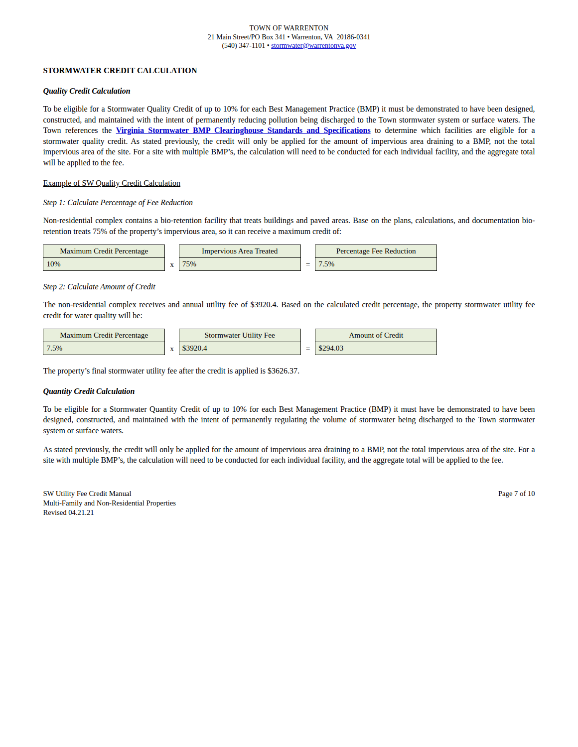TOWN OF WARRENTON
21 Main Street/PO Box 341 • Warrenton, VA 20186-0341
(540) 347-1101 • stormwater@warrentonva.gov
STORMWATER CREDIT CALCULATION
Quality Credit Calculation
To be eligible for a Stormwater Quality Credit of up to 10% for each Best Management Practice (BMP) it must be demonstrated to have been designed, constructed, and maintained with the intent of permanently reducing pollution being discharged to the Town stormwater system or surface waters. The Town references the Virginia Stormwater BMP Clearinghouse Standards and Specifications to determine which facilities are eligible for a stormwater quality credit. As stated previously, the credit will only be applied for the amount of impervious area draining to a BMP, not the total impervious area of the site. For a site with multiple BMP’s, the calculation will need to be conducted for each individual facility, and the aggregate total will be applied to the fee.
Example of SW Quality Credit Calculation
Step 1: Calculate Percentage of Fee Reduction
Non-residential complex contains a bio-retention facility that treats buildings and paved areas. Base on the plans, calculations, and documentation bio-retention treats 75% of the property’s impervious area, so it can receive a maximum credit of:
Maximum Credit Percentage
10%
x
Impervious Area Treated
75%
=
Percentage Fee Reduction
7.5%
Step 2: Calculate Amount of Credit
The non-residential complex receives and annual utility fee of $3920.4. Based on the calculated credit percentage, the property stormwater utility fee credit for water quality will be:
Maximum Credit Percentage
7.5%
x
Stormwater Utility Fee
$3920.4
=
Amount of Credit
$294.03
The property’s final stormwater utility fee after the credit is applied is $3626.37.
Quantity Credit Calculation
To be eligible for a Stormwater Quantity Credit of up to 10% for each Best Management Practice (BMP) it must have be demonstrated to have been designed, constructed, and maintained with the intent of permanently regulating the volume of stormwater being discharged to the Town stormwater system or surface waters.
As stated previously, the credit will only be applied for the amount of impervious area draining to a BMP, not the total impervious area of the site. For a site with multiple BMP’s, the calculation will need to be conducted for each individual facility, and the aggregate total will be applied to the fee.
SW Utility Fee Credit Manual
Multi-Family and Non-Residential Properties
Revised 04.21.21
Page 7 of 10